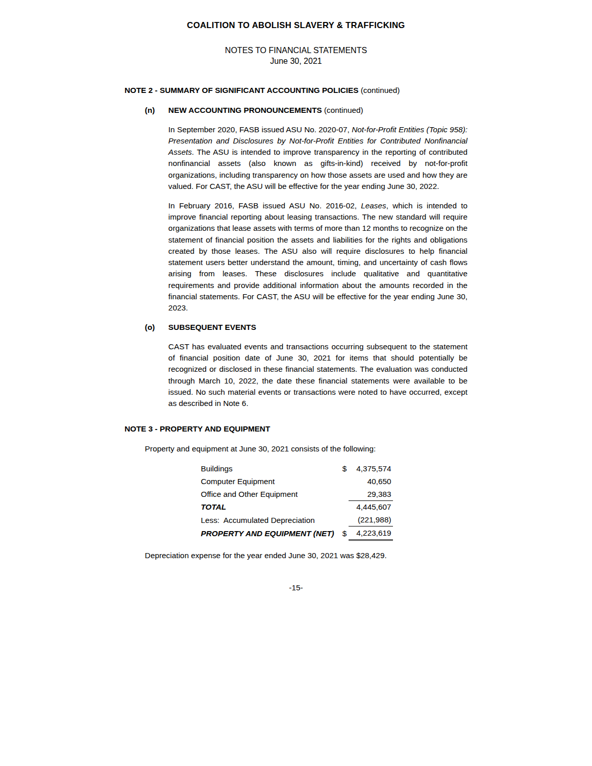COALITION TO ABOLISH SLAVERY & TRAFFICKING
NOTES TO FINANCIAL STATEMENTS
June 30, 2021
NOTE 2 - SUMMARY OF SIGNIFICANT ACCOUNTING POLICIES (continued)
(n)
NEW ACCOUNTING PRONOUNCEMENTS (continued)
In September 2020, FASB issued ASU No. 2020-07, Not-for-Profit Entities (Topic 958): Presentation and Disclosures by Not-for-Profit Entities for Contributed Nonfinancial Assets. The ASU is intended to improve transparency in the reporting of contributed nonfinancial assets (also known as gifts-in-kind) received by not-for-profit organizations, including transparency on how those assets are used and how they are valued. For CAST, the ASU will be effective for the year ending June 30, 2022.
In February 2016, FASB issued ASU No. 2016-02, Leases, which is intended to improve financial reporting about leasing transactions. The new standard will require organizations that lease assets with terms of more than 12 months to recognize on the statement of financial position the assets and liabilities for the rights and obligations created by those leases. The ASU also will require disclosures to help financial statement users better understand the amount, timing, and uncertainty of cash flows arising from leases. These disclosures include qualitative and quantitative requirements and provide additional information about the amounts recorded in the financial statements. For CAST, the ASU will be effective for the year ending June 30, 2023.
(o)
SUBSEQUENT EVENTS
CAST has evaluated events and transactions occurring subsequent to the statement of financial position date of June 30, 2021 for items that should potentially be recognized or disclosed in these financial statements. The evaluation was conducted through March 10, 2022, the date these financial statements were available to be issued. No such material events or transactions were noted to have occurred, except as described in Note 6.
NOTE 3 - PROPERTY AND EQUIPMENT
Property and equipment at June 30, 2021 consists of the following:
| Buildings | $ | 4,375,574 |
| Computer Equipment | | 40,650 |
| Office and Other Equipment | | 29,383 |
| TOTAL | | 4,445,607 |
| Less: Accumulated Depreciation | | (221,988) |
| PROPERTY AND EQUIPMENT (NET) | $ | 4,223,619 |
Depreciation expense for the year ended June 30, 2021 was $28,429.
-15-